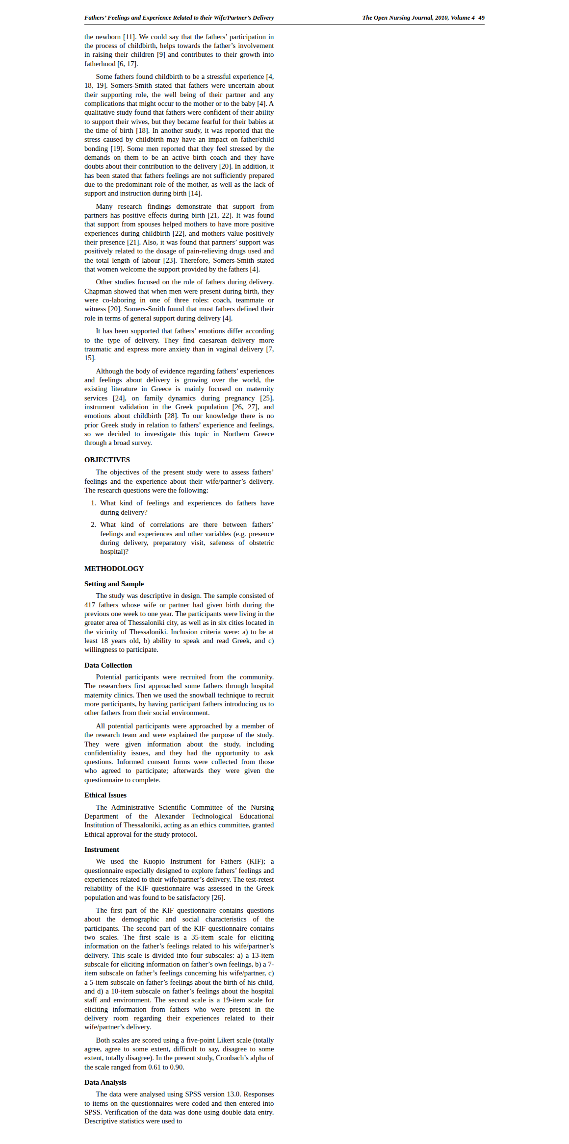Fathers’ Feelings and Experience Related to their Wife/Partner’s Delivery The Open Nursing Journal, 2010, Volume 449
the newborn [11]. We could say that the fathers’ participation in the process of childbirth, helps towards the father’s involvement in raising their children [9] and contributes to their growth into fatherhood [6, 17].
Some fathers found childbirth to be a stressful experience [4, 18, 19]. Somers-Smith stated that fathers were uncertain about their supporting role, the well being of their partner and any complications that might occur to the mother or to the baby [4]. A qualitative study found that fathers were confident of their ability to support their wives, but they became fearful for their babies at the time of birth [18]. In another study, it was reported that the stress caused by childbirth may have an impact on father/child bonding [19]. Some men reported that they feel stressed by the demands on them to be an active birth coach and they have doubts about their contribution to the delivery [20]. In addition, it has been stated that fathers feelings are not sufficiently prepared due to the predominant role of the mother, as well as the lack of support and instruction during birth [14].
Many research findings demonstrate that support from partners has positive effects during birth [21, 22]. It was found that support from spouses helped mothers to have more positive experiences during childbirth [22], and mothers value positively their presence [21]. Also, it was found that partners’ support was positively related to the dosage of pain-relieving drugs used and the total length of labour [23]. Therefore, Somers-Smith stated that women welcome the support provided by the fathers [4].
Other studies focused on the role of fathers during delivery. Chapman showed that when men were present during birth, they were co-laboring in one of three roles: coach, teammate or witness [20]. Somers-Smith found that most fathers defined their role in terms of general support during delivery [4].
It has been supported that fathers’ emotions differ according to the type of delivery. They find caesarean delivery more traumatic and express more anxiety than in vaginal delivery [7, 15].
Although the body of evidence regarding fathers’ experiences and feelings about delivery is growing over the world, the existing literature in Greece is mainly focused on maternity services [24], on family dynamics during pregnancy [25], instrument validation in the Greek population [26, 27], and emotions about childbirth [28]. To our knowledge there is no prior Greek study in relation to fathers’ experience and feelings, so we decided to investigate this topic in Northern Greece through a broad survey.
OBJECTIVES
The objectives of the present study were to assess fathers’ feelings and the experience about their wife/partner’s delivery. The research questions were the following:
What kind of feelings and experiences do fathers have during delivery?
What kind of correlations are there between fathers’ feelings and experiences and other variables (e.g. presence during delivery, preparatory visit, safeness of obstetric hospital)?
METHODOLOGY
Setting and Sample
The study was descriptive in design. The sample consisted of 417 fathers whose wife or partner had given birth during the previous one week to one year. The participants were living in the greater area of Thessaloniki city, as well as in six cities located in the vicinity of Thessaloniki. Inclusion criteria were: a) to be at least 18 years old, b) ability to speak and read Greek, and c) willingness to participate.
Data Collection
Potential participants were recruited from the community. The researchers first approached some fathers through hospital maternity clinics. Then we used the snowball technique to recruit more participants, by having participant fathers introducing us to other fathers from their social environment.
All potential participants were approached by a member of the research team and were explained the purpose of the study. They were given information about the study, including confidentiality issues, and they had the opportunity to ask questions. Informed consent forms were collected from those who agreed to participate; afterwards they were given the questionnaire to complete.
Ethical Issues
The Administrative Scientific Committee of the Nursing Department of the Alexander Technological Educational Institution of Thessaloniki, acting as an ethics committee, granted Ethical approval for the study protocol.
Instrument
We used the Kuopio Instrument for Fathers (KIF); a questionnaire especially designed to explore fathers’ feelings and experiences related to their wife/partner’s delivery. The test-retest reliability of the KIF questionnaire was assessed in the Greek population and was found to be satisfactory [26].
The first part of the KIF questionnaire contains questions about the demographic and social characteristics of the participants. The second part of the KIF questionnaire contains two scales. The first scale is a 35-item scale for eliciting information on the father’s feelings related to his wife/partner’s delivery. This scale is divided into four subscales: a) a 13-item subscale for eliciting information on father’s own feelings, b) a 7-item subscale on father’s feelings concerning his wife/partner, c) a 5-item subscale on father’s feelings about the birth of his child, and d) a 10-item subscale on father’s feelings about the hospital staff and environment. The second scale is a 19-item scale for eliciting information from fathers who were present in the delivery room regarding their experiences related to their wife/partner’s delivery.
Both scales are scored using a five-point Likert scale (totally agree, agree to some extent, difficult to say, disagree to some extent, totally disagree). In the present study, Cronbach’s alpha of the scale ranged from 0.61 to 0.90.
Data Analysis
The data were analysed using SPSS version 13.0. Responses to items on the questionnaires were coded and then entered into SPSS. Verification of the data was done using double data entry. Descriptive statistics were used to